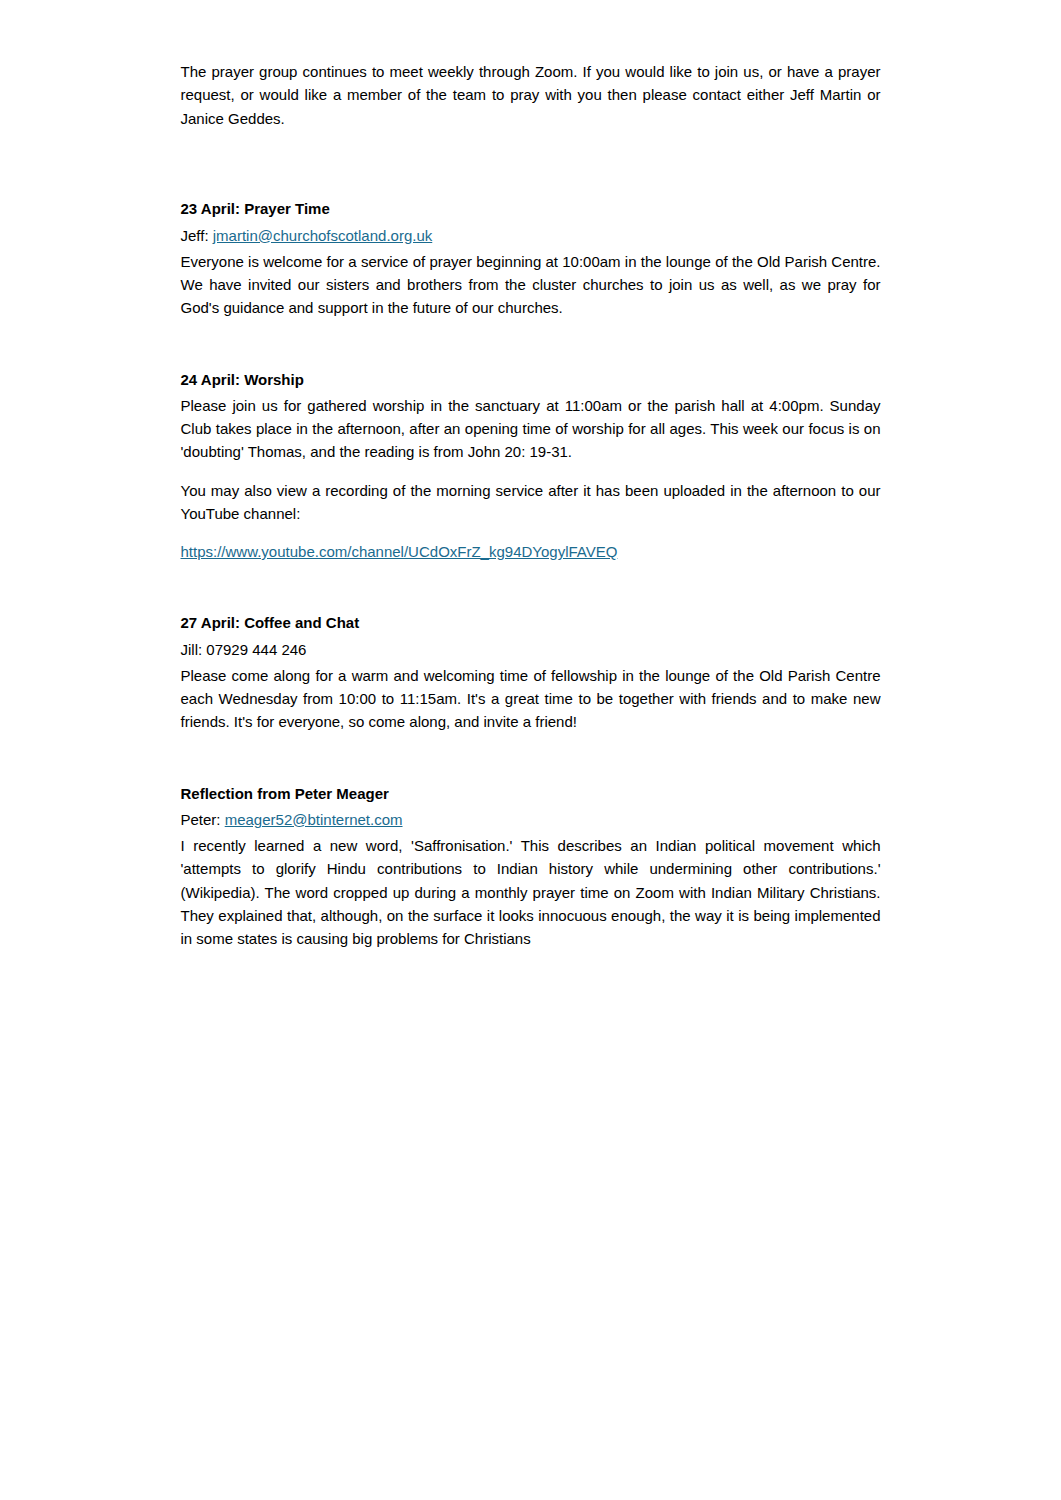The prayer group continues to meet weekly through Zoom. If you would like to join us, or have a prayer request, or would like a member of the team to pray with you then please contact either Jeff Martin or Janice Geddes.
23 April: Prayer Time
Jeff: jmartin@churchofscotland.org.uk
Everyone is welcome for a service of prayer beginning at 10:00am in the lounge of the Old Parish Centre. We have invited our sisters and brothers from the cluster churches to join us as well, as we pray for God's guidance and support in the future of our churches.
24 April: Worship
Please join us for gathered worship in the sanctuary at 11:00am or the parish hall at 4:00pm. Sunday Club takes place in the afternoon, after an opening time of worship for all ages. This week our focus is on 'doubting' Thomas, and the reading is from John 20: 19-31.
You may also view a recording of the morning service after it has been uploaded in the afternoon to our YouTube channel:
https://www.youtube.com/channel/UCdOxFrZ_kg94DYogylFAVEQ
27 April: Coffee and Chat
Jill: 07929 444 246
Please come along for a warm and welcoming time of fellowship in the lounge of the Old Parish Centre each Wednesday from 10:00 to 11:15am. It's a great time to be together with friends and to make new friends. It's for everyone, so come along, and invite a friend!
Reflection from Peter Meager
Peter: meager52@btinternet.com
I recently learned a new word, 'Saffronisation.' This describes an Indian political movement which 'attempts to glorify Hindu contributions to Indian history while undermining other contributions.' (Wikipedia). The word cropped up during a monthly prayer time on Zoom with Indian Military Christians. They explained that, although, on the surface it looks innocuous enough, the way it is being implemented in some states is causing big problems for Christians